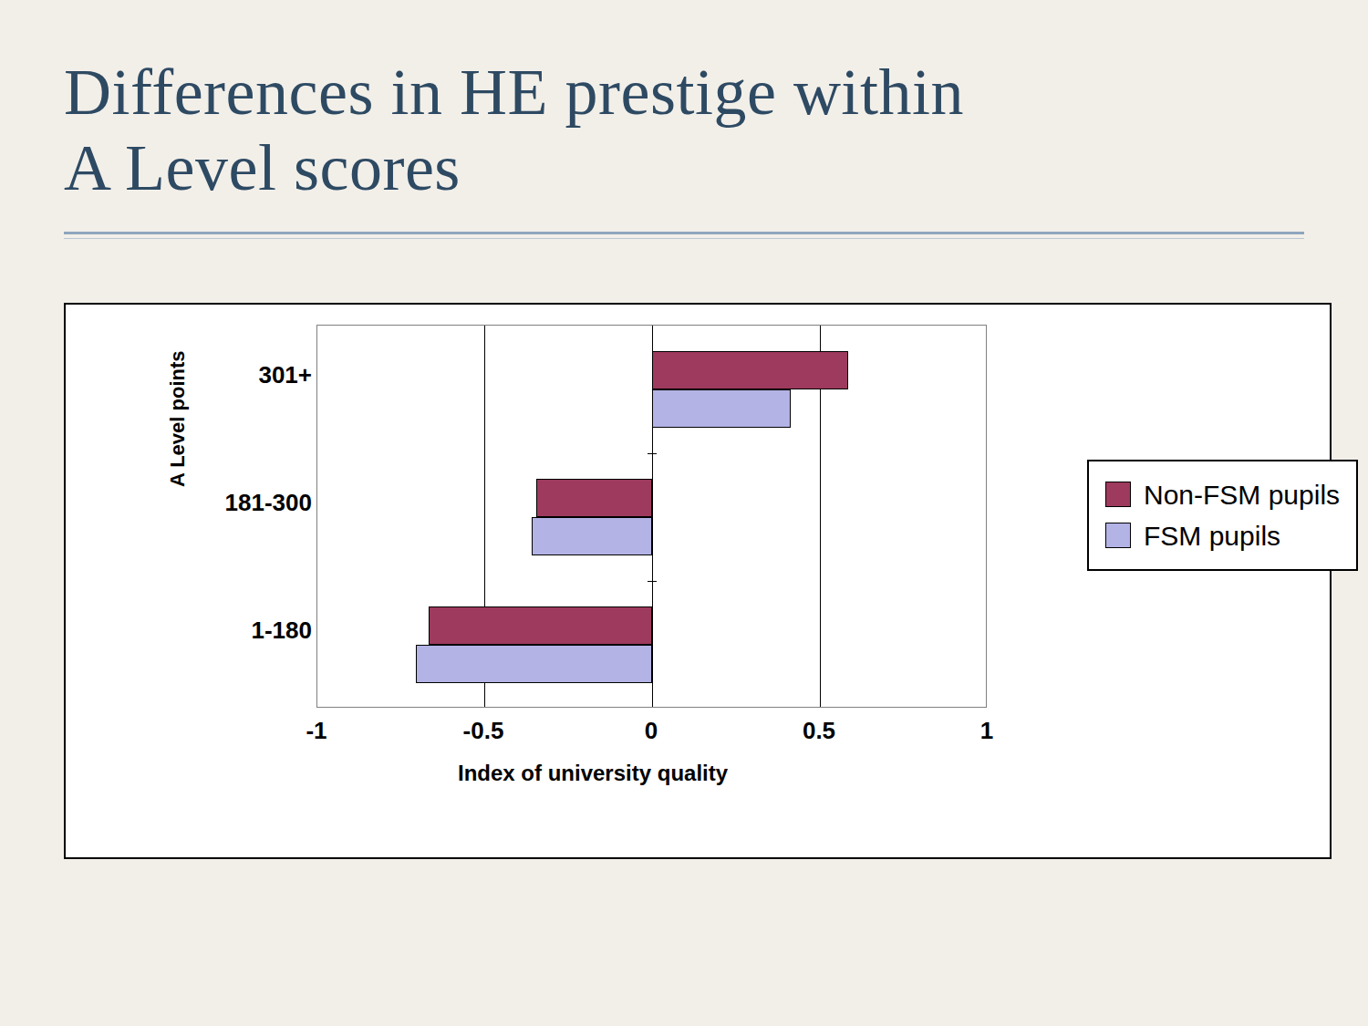Differences in HE prestige within
A Level scores
A Level points
301+
181-300
1-180
-1
-0.5
0
0.5
1
Index of university quality
Non-FSM pupils
FSM pupils